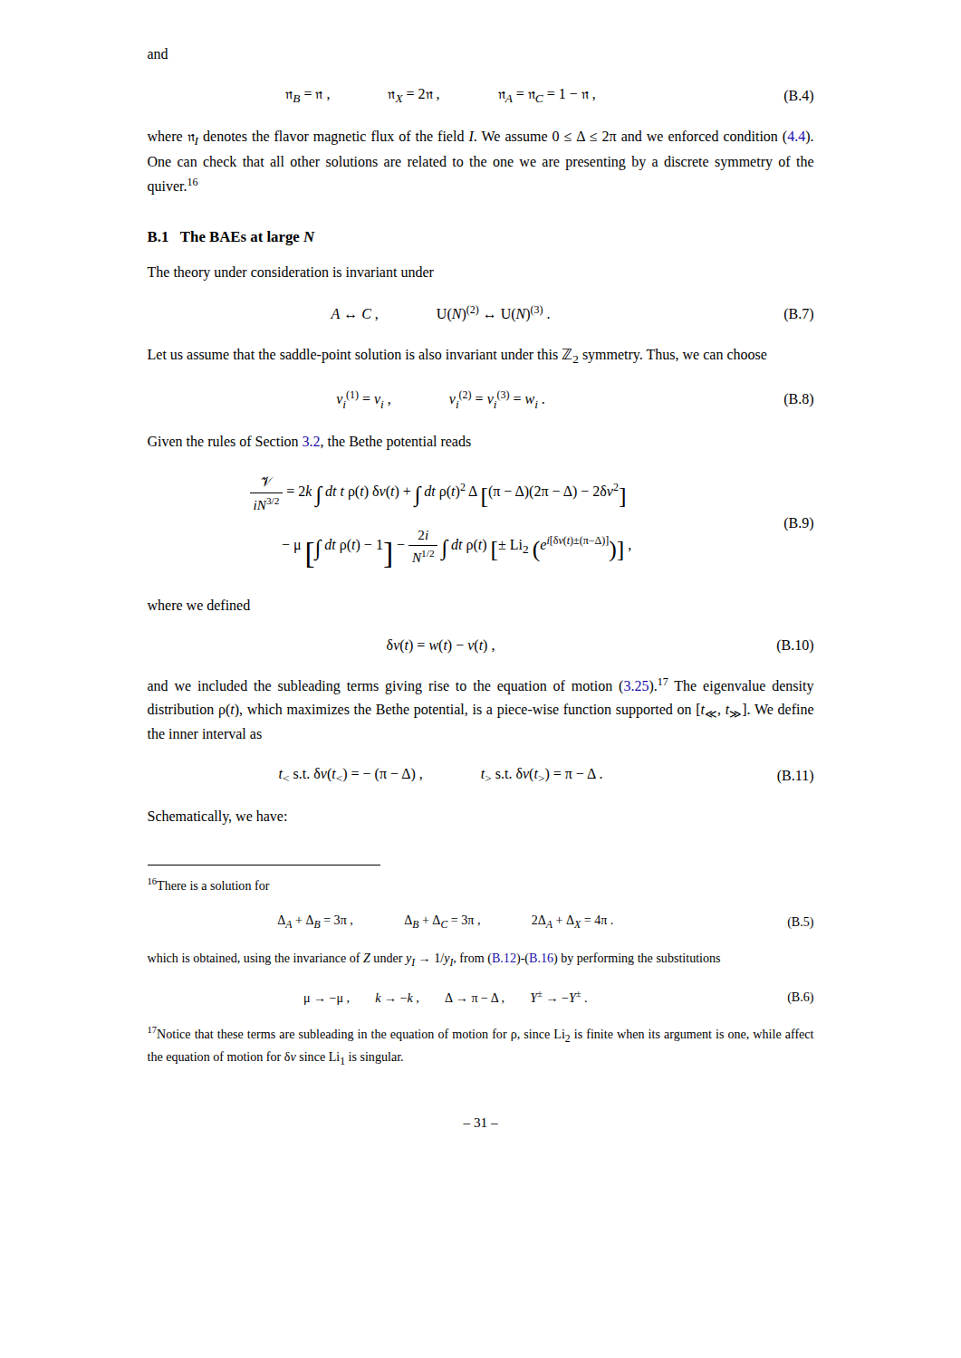and
𝔫B = 𝔫 , 𝔫X = 2𝔫 , 𝔫A = 𝔫C = 1 − 𝔫 ,
(B.4)
where 𝔫I denotes the flavor magnetic flux of the field I. We assume 0 ≤ Δ ≤ 2π and we enforced condition (4.4). One can check that all other solutions are related to the one we are presenting by a discrete symmetry of the quiver.16
B.1 The BAEs at large N
The theory under consideration is invariant under
A ↔ C , U(N)(2) ↔ U(N)(3) .
(B.7)
Let us assume that the saddle-point solution is also invariant under this ℤ2 symmetry. Thus, we can choose
vi(1) = vi , vi(2) = vi(3) = wi .
(B.8)
Given the rules of Section 3.2, the Bethe potential reads
𝒱iN3/2 = 2k ∫ dt t ρ(t) δv(t) + ∫ dt ρ(t)2 Δ [(π − Δ)(2π − Δ) − 2δv2]
− μ [∫ dt ρ(t) − 1] − 2i N1/2 ∫ dt ρ(t) [± Li2 (ei[δv(t)±(π−Δ)])] ,
(B.9)
where we defined
δv(t) = w(t) − v(t) ,
(B.10)
and we included the subleading terms giving rise to the equation of motion (3.25).17 The eigenvalue density distribution ρ(t), which maximizes the Bethe potential, is a piece-wise function supported on [t≪, t≫]. We define the inner interval as
t< s.t. δv(t<) = − (π − Δ) , t> s.t. δv(t>) = π − Δ .
(B.11)
Schematically, we have:
16There is a solution for
ΔA + ΔB = 3π , ΔB + ΔC = 3π , 2ΔA + ΔX = 4π .
(B.5)
which is obtained, using the invariance of Z under yI → 1/yI, from (B.12)-(B.16) by performing the substitutions
μ → −μ , k → −k , Δ → π − Δ , Y± → −Y± .
(B.6)
17Notice that these terms are subleading in the equation of motion for ρ, since Li2 is finite when its argument is one, while affect the equation of motion for δv since Li1 is singular.
– 31 –